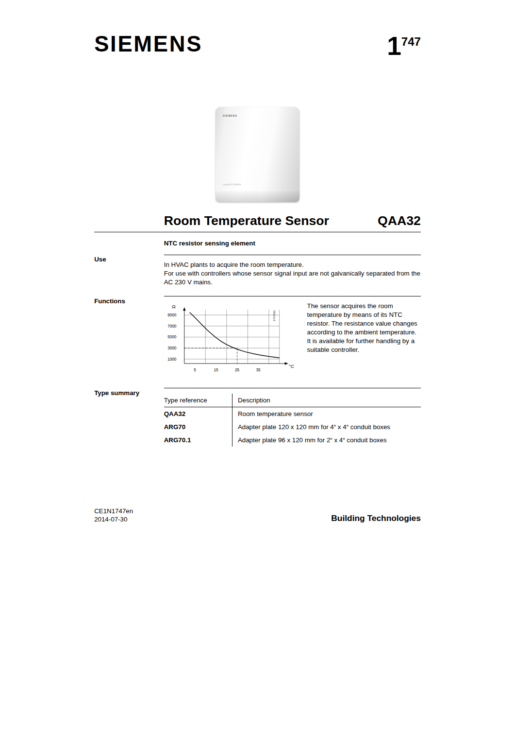SIEMENS
1747
SIEMENS Landis & Staefa
Room Temperature Sensor
QAA32
NTC resistor sensing element
Use
In HVAC plants to acquire the room temperature.
For use with controllers whose sensor signal input are not galvanically separated from the AC 230 V mains.
Functions
Ω °C 9000 7000 5000 3000 1000 5 15 25 35 1747G01
The sensor acquires the room temperature by means of its NTC resistor. The resistance value changes according to the ambient temperature. It is available for further han­dling by a suitable controller.
Type summary
| Type reference | Description |
| --- | --- |
| QAA32 | Room temperature sensor |
| ARG70 | Adapter plate 120 x 120 mm for 4“ x 4“ conduit boxes |
| ARG70.1 | Adapter plate 96 x 120 mm for 2“ x 4“ conduit boxes |
CE1N1747en
2014-07-30
Building Technologies